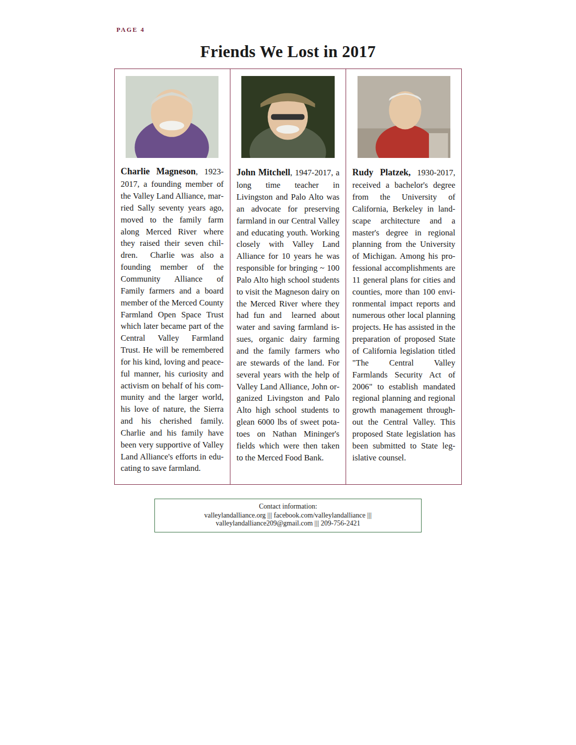PAGE 4
Friends We Lost in 2017
| Charlie Magneson , 1923-2017, a founding member of the Valley Land Alliance, married Sally seventy years ago, moved to the family farm along Merced River where they raised their seven children. Charlie was also a founding member of the Community Alliance of Family farmers and a board member of the Merced County Farmland Open Space Trust which later became part of the Central Valley Farmland Trust. He will be remembered for his kind, loving and peaceful manner, his curiosity and activism on behalf of his community and the larger world, his love of nature, the Sierra and his cherished family. Charlie and his family have been very supportive of Valley Land Alliance's efforts in educating to save farmland. | John Mitchell , 1947-2017, a long time teacher in Livingston and Palo Alto was an advocate for preserving farmland in our Central Valley and educating youth. Working closely with Valley Land Alliance for 10 years he was responsible for bringing ~ 100 Palo Alto high school students to visit the Magneson dairy on the Merced River where they had fun and learned about water and saving farmland issues, organic dairy farming and the family farmers who are stewards of the land. For several years with the help of Valley Land Alliance, John organized Livingston and Palo Alto high school students to glean 6000 lbs of sweet potatoes on Nathan Mininger's fields which were then taken to the Merced Food Bank. | Rudy Platzek, 1930-2017, received a bachelor's degree from the University of California, Berkeley in landscape architecture and a master's degree in regional planning from the University of Michigan. Among his professional accomplishments are 11 general plans for cities and counties, more than 100 environmental impact reports and numerous other local planning projects. He has assisted in the preparation of proposed State of California legislation titled "The Central Valley Farmlands Security Act of 2006" to establish mandated regional planning and regional growth management throughout the Central Valley. This proposed State legislation has been submitted to State legislative counsel. |
Contact information:
valleylandalliance.org ||| facebook.com/valleylandalliance ||| valleylandalliance209@gmail.com ||| 209-756-2421